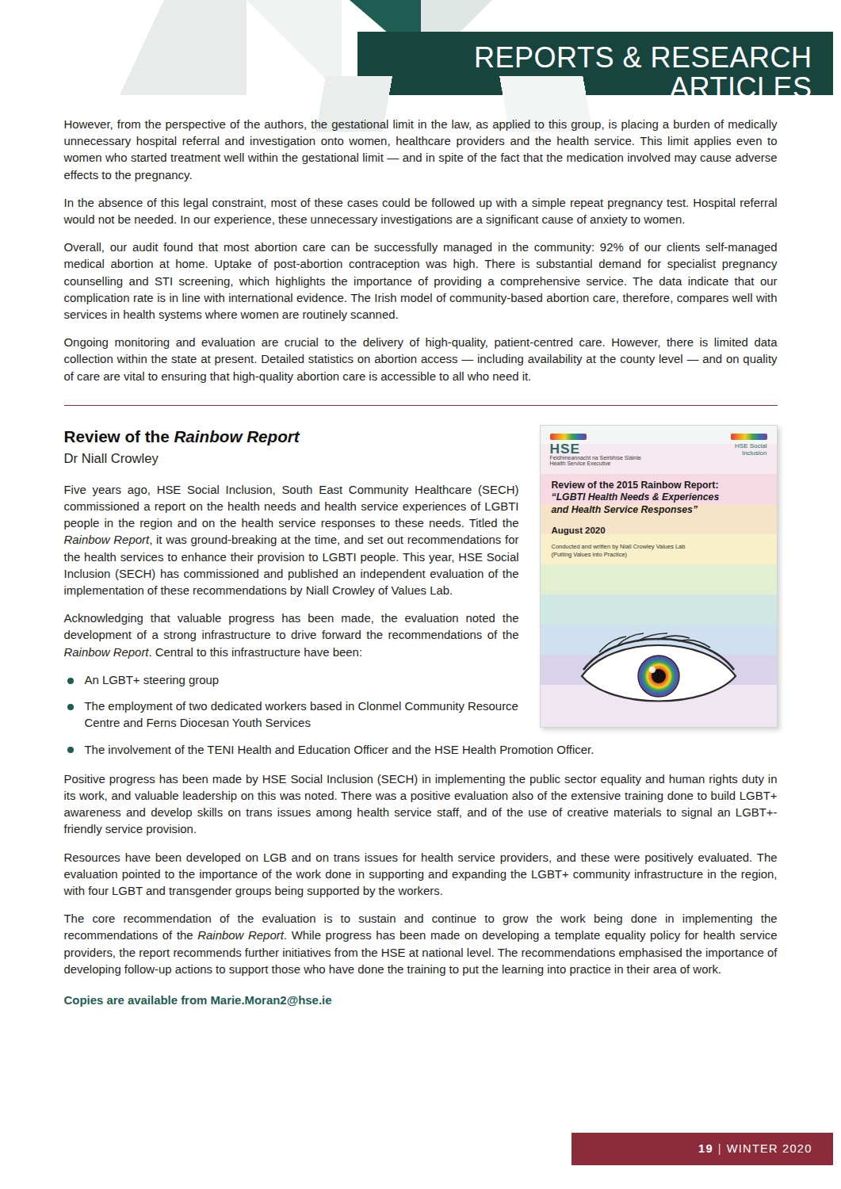Reports & Research Articles
However, from the perspective of the authors, the gestational limit in the law, as applied to this group, is placing a burden of medically unnecessary hospital referral and investigation onto women, healthcare providers and the health service. This limit applies even to women who started treatment well within the gestational limit — and in spite of the fact that the medication involved may cause adverse effects to the pregnancy.
In the absence of this legal constraint, most of these cases could be followed up with a simple repeat pregnancy test. Hospital referral would not be needed. In our experience, these unnecessary investigations are a significant cause of anxiety to women.
Overall, our audit found that most abortion care can be successfully managed in the community: 92% of our clients self-managed medical abortion at home. Uptake of post-abortion contraception was high. There is substantial demand for specialist pregnancy counselling and STI screening, which highlights the importance of providing a comprehensive service. The data indicate that our complication rate is in line with international evidence. The Irish model of community-based abortion care, therefore, compares well with services in health systems where women are routinely scanned.
Ongoing monitoring and evaluation are crucial to the delivery of high-quality, patient-centred care. However, there is limited data collection within the state at present. Detailed statistics on abortion access — including availability at the county level — and on quality of care are vital to ensuring that high-quality abortion care is accessible to all who need it.
HSE Feidhmeannacht na Seirbhíse Sláinte
Health Service Executive
HSE Social
Inclusion
Review of the 2015 Rainbow Report:
“LGBTI Health Needs & Experiences
and Health Service Responses”
August 2020
Conducted and written by Niall Crowley Values Lab
(Putting Values into Practice)
Review of the Rainbow Report
Dr Niall Crowley
Five years ago, HSE Social Inclusion, South East Community Healthcare (SECH) commissioned a report on the health needs and health service experiences of LGBTI people in the region and on the health service responses to these needs. Titled the Rainbow Report, it was ground-breaking at the time, and set out recommendations for the health services to enhance their provision to LGBTI people. This year, HSE Social Inclusion (SECH) has commissioned and published an independent evaluation of the implementation of these recommendations by Niall Crowley of Values Lab.
Acknowledging that valuable progress has been made, the evaluation noted the development of a strong infrastructure to drive forward the recommendations of the Rainbow Report. Central to this infrastructure have been:
An LGBT+ steering group
The employment of two dedicated workers based in Clonmel Community Resource Centre and Ferns Diocesan Youth Services
The involvement of the TENI Health and Education Officer and the HSE Health Promotion Officer.
Positive progress has been made by HSE Social Inclusion (SECH) in implementing the public sector equality and human rights duty in its work, and valuable leadership on this was noted. There was a positive evaluation also of the extensive training done to build LGBT+ awareness and develop skills on trans issues among health service staff, and of the use of creative materials to signal an LGBT+-friendly service provision.
Resources have been developed on LGB and on trans issues for health service providers, and these were positively evaluated. The evaluation pointed to the importance of the work done in supporting and expanding the LGBT+ community infrastructure in the region, with four LGBT and transgender groups being supported by the workers.
The core recommendation of the evaluation is to sustain and continue to grow the work being done in implementing the recommendations of the Rainbow Report. While progress has been made on developing a template equality policy for health service providers, the report recommends further initiatives from the HSE at national level. The recommendations emphasised the importance of developing follow-up actions to support those who have done the training to put the learning into practice in their area of work.
Copies are available from Marie.Moran2@hse.ie
19|WINTER 2020